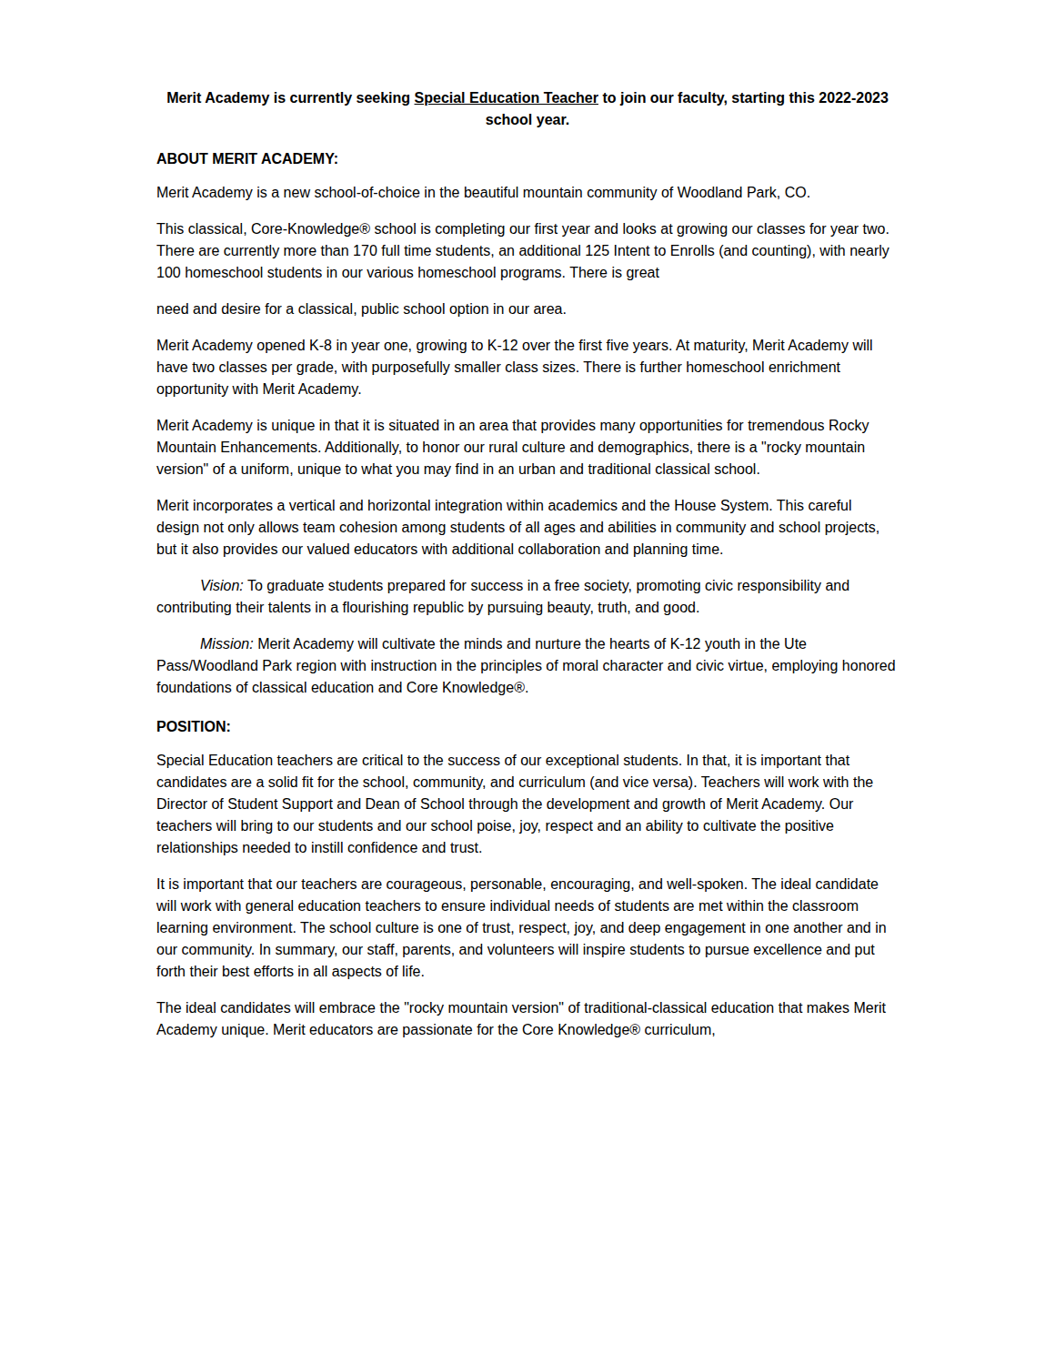Merit Academy is currently seeking Special Education Teacher to join our faculty, starting this 2022-2023 school year.
ABOUT MERIT ACADEMY:
Merit Academy is a new school-of-choice in the beautiful mountain community of Woodland Park, CO.
This classical, Core-Knowledge® school is completing our first year and looks at growing our classes for year two. There are currently more than 170 full time students, an additional 125 Intent to Enrolls (and counting), with nearly 100 homeschool students in our various homeschool programs. There is great
need and desire for a classical, public school option in our area.
Merit Academy opened K-8 in year one, growing to K-12 over the first five years. At maturity, Merit Academy will have two classes per grade, with purposefully smaller class sizes. There is further homeschool enrichment opportunity with Merit Academy.
Merit Academy is unique in that it is situated in an area that provides many opportunities for tremendous Rocky Mountain Enhancements. Additionally, to honor our rural culture and demographics, there is a "rocky mountain version" of a uniform, unique to what you may find in an urban and traditional classical school.
Merit incorporates a vertical and horizontal integration within academics and the House System. This careful design not only allows team cohesion among students of all ages and abilities in community and school projects, but it also provides our valued educators with additional collaboration and planning time.
Vision: To graduate students prepared for success in a free society, promoting civic responsibility and contributing their talents in a flourishing republic by pursuing beauty, truth, and good.
Mission: Merit Academy will cultivate the minds and nurture the hearts of K-12 youth in the Ute Pass/Woodland Park region with instruction in the principles of moral character and civic virtue, employing honored foundations of classical education and Core Knowledge®.
POSITION:
Special Education teachers are critical to the success of our exceptional students. In that, it is important that candidates are a solid fit for the school, community, and curriculum (and vice versa). Teachers will work with the Director of Student Support and Dean of School through the development and growth of Merit Academy. Our teachers will bring to our students and our school poise, joy, respect and an ability to cultivate the positive relationships needed to instill confidence and trust.
It is important that our teachers are courageous, personable, encouraging, and well-spoken. The ideal candidate will work with general education teachers to ensure individual needs of students are met within the classroom learning environment. The school culture is one of trust, respect, joy, and deep engagement in one another and in our community. In summary, our staff, parents, and volunteers will inspire students to pursue excellence and put forth their best efforts in all aspects of life.
The ideal candidates will embrace the "rocky mountain version" of traditional-classical education that makes Merit Academy unique. Merit educators are passionate for the Core Knowledge® curriculum,